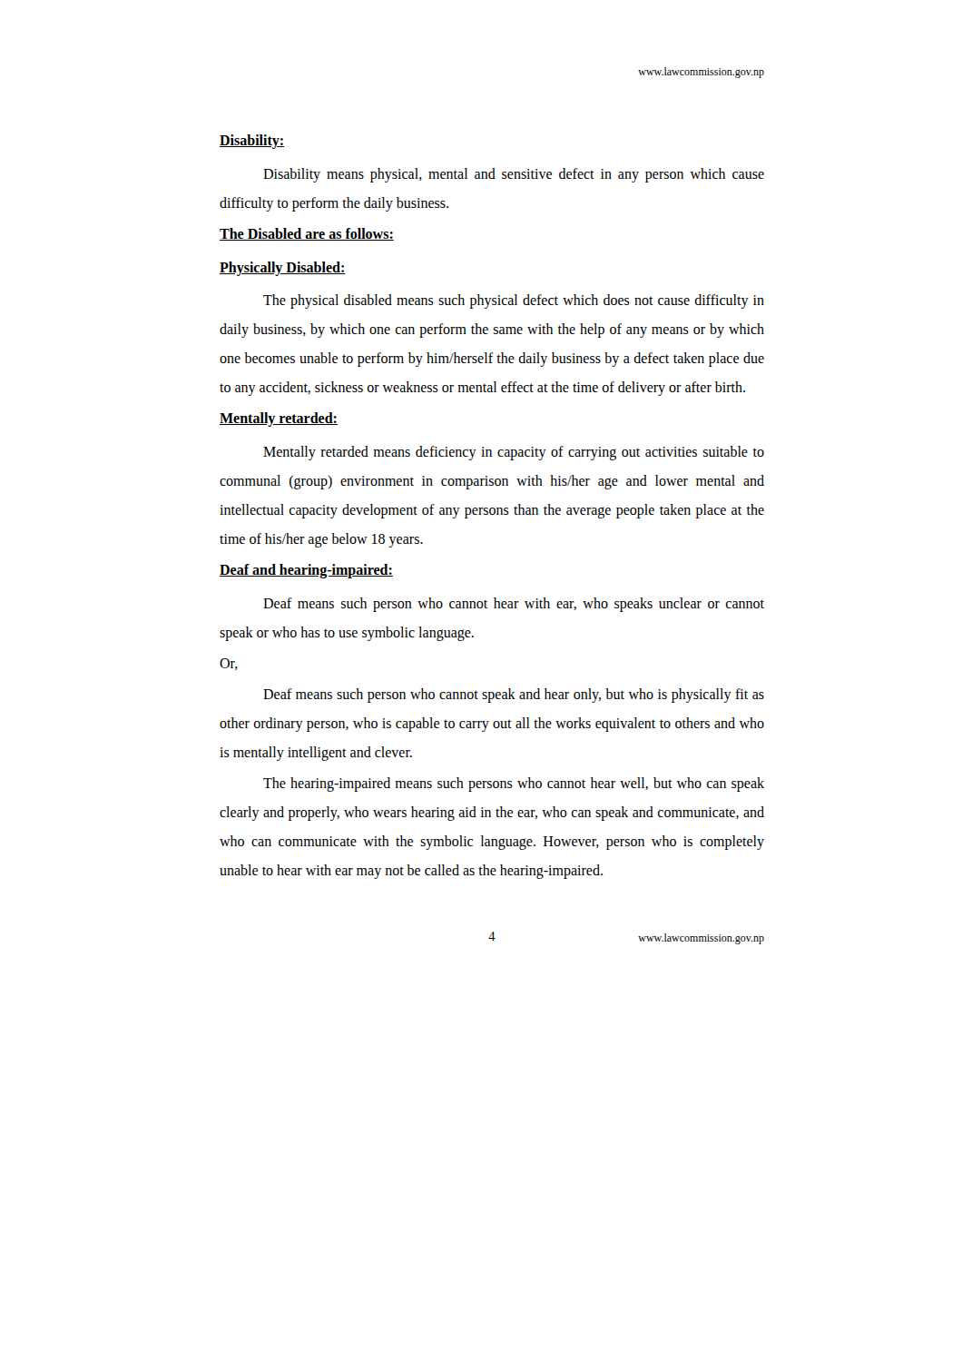www.lawcommission.gov.np
Disability:
Disability means physical, mental and sensitive defect in any person which cause difficulty to perform the daily business.
The Disabled are as follows:
Physically Disabled:
The physical disabled means such physical defect which does not cause difficulty in daily business, by which one can perform the same with the help of any means or by which one becomes unable to perform by him/herself the daily business by a defect taken place due to any accident, sickness or weakness or mental effect at the time of delivery or after birth.
Mentally retarded:
Mentally retarded means deficiency in capacity of carrying out activities suitable to communal (group) environment in comparison with his/her age and lower mental and intellectual capacity development of any persons than the average people taken place at the time of his/her age below 18 years.
Deaf and hearing-impaired:
Deaf means such person who cannot hear with ear, who speaks unclear or cannot speak or who has to use symbolic language.
Or,
Deaf means such person who cannot speak and hear only, but who is physically fit as other ordinary person, who is capable to carry out all the works equivalent to others and who is mentally intelligent and clever.
The hearing-impaired means such persons who cannot hear well, but who can speak clearly and properly, who wears hearing aid in the ear, who can speak and communicate, and who can communicate with the symbolic language. However, person who is completely unable to hear with ear may not be called as the hearing-impaired.
4
www.lawcommission.gov.np